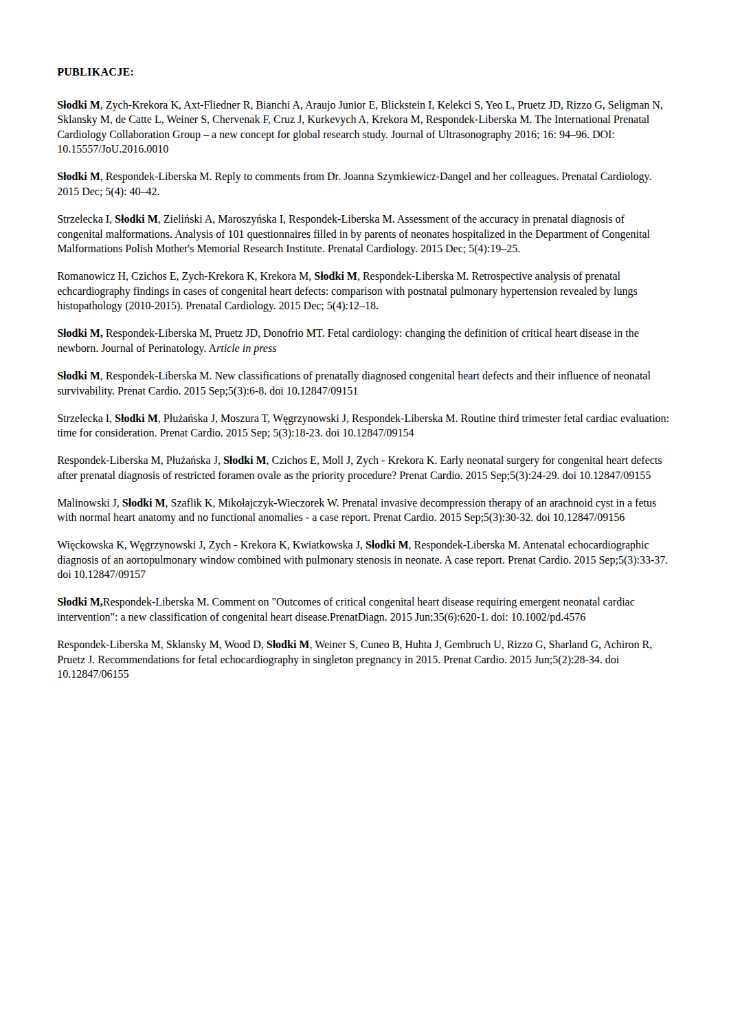PUBLIKACJE:
Słodki M, Zych-Krekora K, Axt-Fliedner R, Bianchi A, Araujo Junior E, Blickstein I, Kelekci S, Yeo L, Pruetz JD, Rizzo G, Seligman N, Sklansky M, de Catte L, Weiner S, Chervenak F, Cruz J, Kurkevych A, Krekora M, Respondek-Liberska M. The International Prenatal Cardiology Collaboration Group – a new concept for global research study. Journal of Ultrasonography 2016; 16: 94–96. DOI: 10.15557/JoU.2016.0010
Słodki M, Respondek-Liberska M. Reply to comments from Dr. Joanna Szymkiewicz-Dangel and her colleagues. Prenatal Cardiology. 2015 Dec; 5(4): 40–42.
Strzelecka I, Słodki M, Zieliński A, Maroszyńska I, Respondek-Liberska M. Assessment of the accuracy in prenatal diagnosis of congenital malformations. Analysis of 101 questionnaires filled in by parents of neonates hospitalized in the Department of Congenital Malformations Polish Mother's Memorial Research Institute. Prenatal Cardiology. 2015 Dec; 5(4):19–25.
Romanowicz H, Czichos E, Zych-Krekora K, Krekora M, Słodki M, Respondek-Liberska M. Retrospective analysis of prenatal echcardiography findings in cases of congenital heart defects: comparison with postnatal pulmonary hypertension revealed by lungs histopathology (2010-2015). Prenatal Cardiology. 2015 Dec; 5(4):12–18.
Słodki M, Respondek-Liberska M, Pruetz JD, Donofrio MT. Fetal cardiology: changing the definition of critical heart disease in the newborn. Journal of Perinatology. Article in press
Słodki M, Respondek-Liberska M. New classifications of prenatally diagnosed congenital heart defects and their influence of neonatal survivability. Prenat Cardio. 2015 Sep;5(3):6-8. doi 10.12847/09151
Strzelecka I, Słodki M, Płużańska J, Moszura T, Węgrzynowski J, Respondek-Liberska M. Routine third trimester fetal cardiac evaluation: time for consideration. Prenat Cardio. 2015 Sep; 5(3):18-23. doi 10.12847/09154
Respondek-Liberska M, Płużańska J, Słodki M, Czichos E, Moll J, Zych - Krekora K. Early neonatal surgery for congenital heart defects after prenatal diagnosis of restricted foramen ovale as the priority procedure? Prenat Cardio. 2015 Sep;5(3):24-29. doi 10.12847/09155
Malinowski J, Słodki M, Szaflik K, Mikołajczyk-Wieczorek W. Prenatal invasive decompression therapy of an arachnoid cyst in a fetus with normal heart anatomy and no functional anomalies - a case report. Prenat Cardio. 2015 Sep;5(3):30-32. doi 10.12847/09156
Więckowska K, Węgrzynowski J, Zych - Krekora K, Kwiatkowska J, Słodki M, Respondek-Liberska M. Antenatal echocardiographic diagnosis of an aortopulmonary window combined with pulmonary stenosis in neonate. A case report. Prenat Cardio. 2015 Sep;5(3):33-37. doi 10.12847/09157
Słodki M, Respondek-Liberska M. Comment on "Outcomes of critical congenital heart disease requiring emergent neonatal cardiac intervention": a new classification of congenital heart disease.PrenatDiagn. 2015 Jun;35(6):620-1. doi: 10.1002/pd.4576
Respondek-Liberska M, Sklansky M, Wood D, Słodki M, Weiner S, Cuneo B, Huhta J, Gembruch U, Rizzo G, Sharland G, Achiron R, Pruetz J. Recommendations for fetal echocardiography in singleton pregnancy in 2015. Prenat Cardio. 2015 Jun;5(2):28-34. doi 10.12847/06155